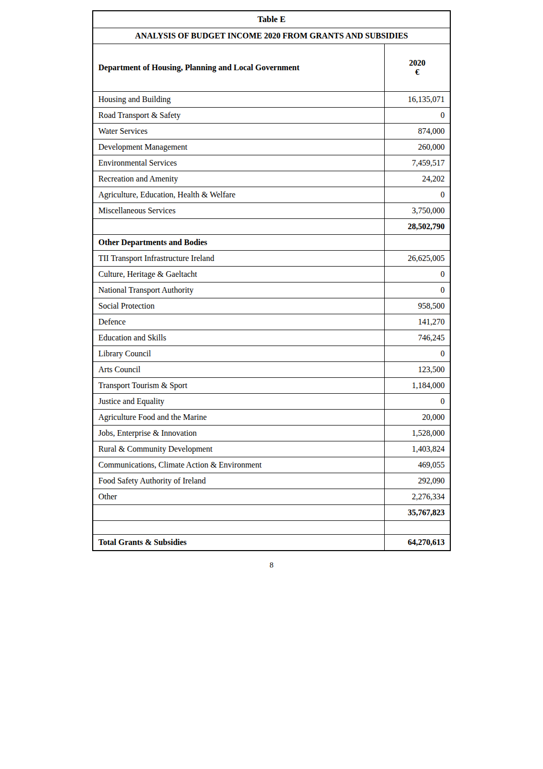| Table E |
| --- |
| ANALYSIS OF BUDGET INCOME 2020 FROM GRANTS AND SUBSIDIES |
| Department of Housing, Planning and Local Government | 2020 € |
| Housing and Building | 16,135,071 |
| Road Transport & Safety | 0 |
| Water Services | 874,000 |
| Development Management | 260,000 |
| Environmental Services | 7,459,517 |
| Recreation and Amenity | 24,202 |
| Agriculture, Education, Health & Welfare | 0 |
| Miscellaneous Services | 3,750,000 |
| | 28,502,790 |
| Other Departments and Bodies | |
| TII Transport Infrastructure Ireland | 26,625,005 |
| Culture, Heritage & Gaeltacht | 0 |
| National Transport Authority | 0 |
| Social Protection | 958,500 |
| Defence | 141,270 |
| Education and Skills | 746,245 |
| Library Council | 0 |
| Arts Council | 123,500 |
| Transport Tourism & Sport | 1,184,000 |
| Justice and Equality | 0 |
| Agriculture Food and the Marine | 20,000 |
| Jobs, Enterprise & Innovation | 1,528,000 |
| Rural & Community Development | 1,403,824 |
| Communications, Climate Action & Environment | 469,055 |
| Food Safety Authority of Ireland | 292,090 |
| Other | 2,276,334 |
| | 35,767,823 |
| Total Grants & Subsidies | 64,270,613 |
8